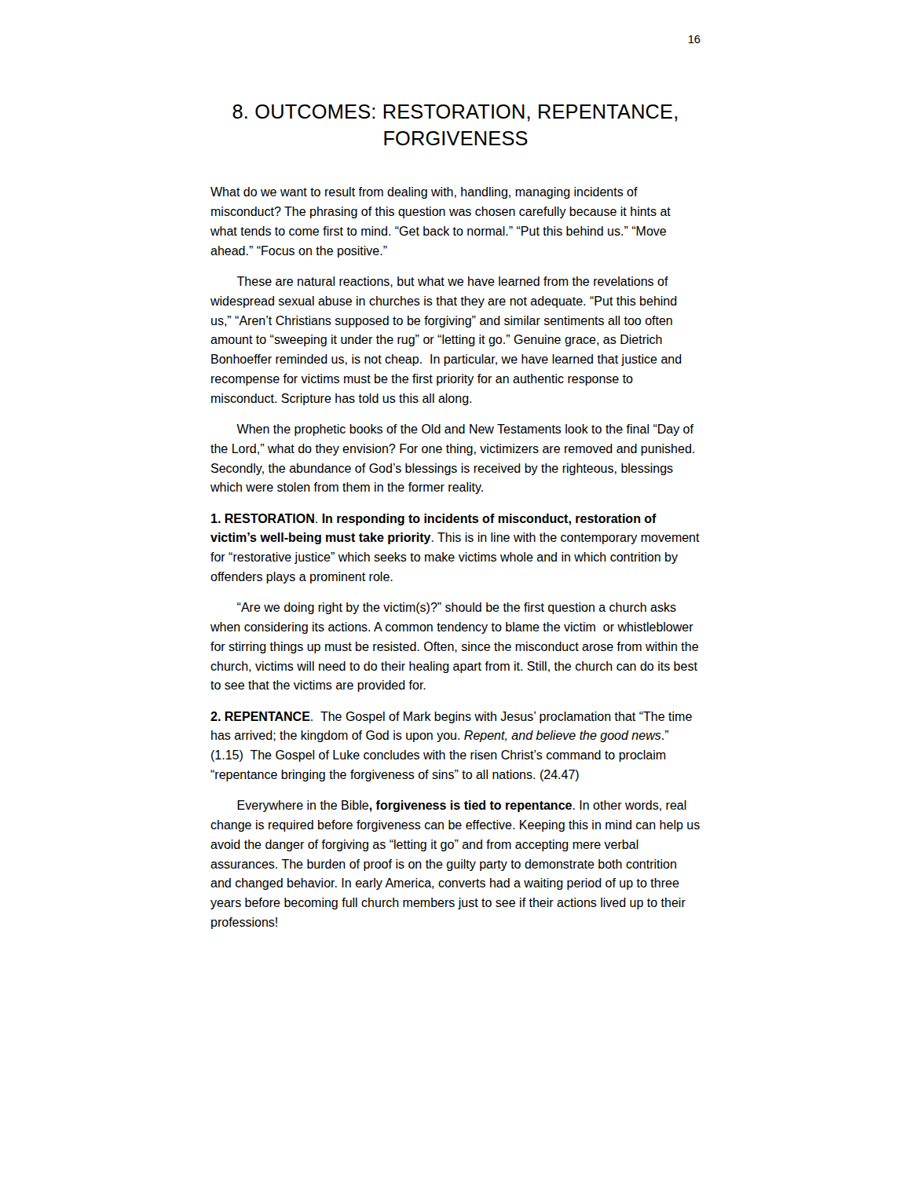16
8. OUTCOMES: RESTORATION, REPENTANCE,
FORGIVENESS
What do we want to result from dealing with, handling, managing incidents of misconduct? The phrasing of this question was chosen carefully because it hints at what tends to come first to mind. “Get back to normal.” “Put this behind us.” “Move ahead.” “Focus on the positive.”
These are natural reactions, but what we have learned from the revelations of widespread sexual abuse in churches is that they are not adequate. “Put this behind us,” “Aren’t Christians supposed to be forgiving” and similar sentiments all too often amount to “sweeping it under the rug” or “letting it go.” Genuine grace, as Dietrich Bonhoeffer reminded us, is not cheap. In particular, we have learned that justice and recompense for victims must be the first priority for an authentic response to misconduct. Scripture has told us this all along.
When the prophetic books of the Old and New Testaments look to the final “Day of the Lord,” what do they envision? For one thing, victimizers are removed and punished. Secondly, the abundance of God’s blessings is received by the righteous, blessings which were stolen from them in the former reality.
1. RESTORATION. In responding to incidents of misconduct, restoration of victim’s well-being must take priority. This is in line with the contemporary movement for “restorative justice” which seeks to make victims whole and in which contrition by offenders plays a prominent role.
“Are we doing right by the victim(s)?” should be the first question a church asks when considering its actions. A common tendency to blame the victim or whistleblower for stirring things up must be resisted. Often, since the misconduct arose from within the church, victims will need to do their healing apart from it. Still, the church can do its best to see that the victims are provided for.
2. REPENTANCE. The Gospel of Mark begins with Jesus’ proclamation that “The time has arrived; the kingdom of God is upon you. Repent, and believe the good news.” (1.15) The Gospel of Luke concludes with the risen Christ’s command to proclaim “repentance bringing the forgiveness of sins” to all nations. (24.47)
Everywhere in the Bible, forgiveness is tied to repentance. In other words, real change is required before forgiveness can be effective. Keeping this in mind can help us avoid the danger of forgiving as “letting it go” and from accepting mere verbal assurances. The burden of proof is on the guilty party to demonstrate both contrition and changed behavior. In early America, converts had a waiting period of up to three years before becoming full church members just to see if their actions lived up to their professions!